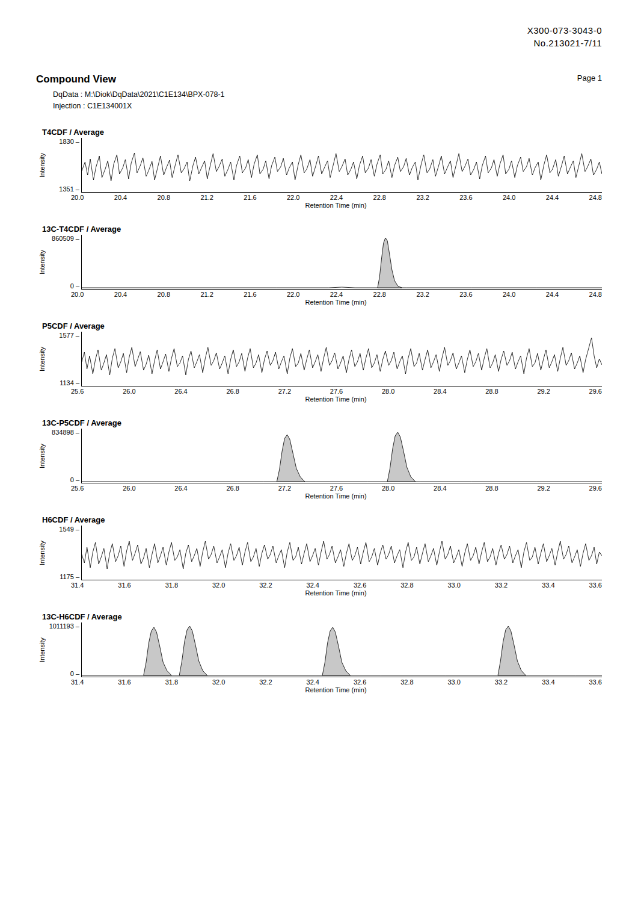X300-073-3043-0
No.213021-7/11
Compound View
Page 1
DqData : M:\Diok\DqData\2021\C1E134\BPX-078-1
Injection : C1E134001X
T4CDF / Average
Intensity
1830 – 1351 –
20.020.420.821.221.622.022.422.823.223.624.024.424.8
Retention Time (min)
13C-T4CDF / Average
Intensity
860509 – 0 –
20.020.420.821.221.622.022.422.823.223.624.024.424.8
Retention Time (min)
P5CDF / Average
Intensity
1577 – 1134 –
25.626.026.426.827.227.628.028.428.829.229.6
Retention Time (min)
13C-P5CDF / Average
Intensity
834898 – 0 –
25.626.026.426.827.227.628.028.428.829.229.6
Retention Time (min)
H6CDF / Average
Intensity
1549 – 1175 –
31.431.631.832.032.232.432.632.833.033.233.433.6
Retention Time (min)
13C-H6CDF / Average
Intensity
1011193 – 0 –
31.431.631.832.032.232.432.632.833.033.233.433.6
Retention Time (min)